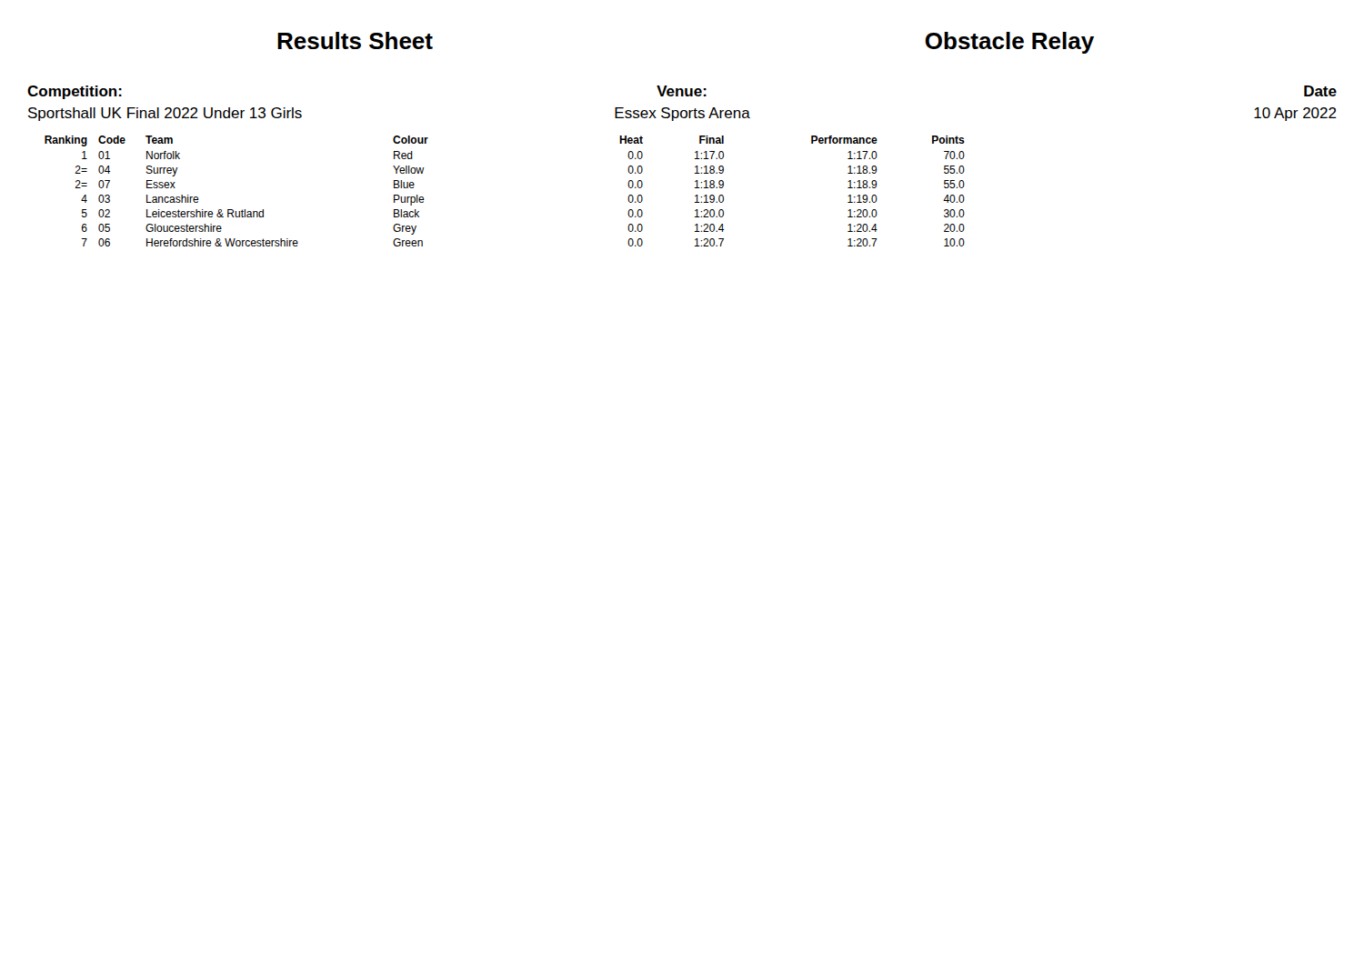Results Sheet
Obstacle Relay
Competition: Sportshall UK Final 2022 Under 13 Girls
Venue: Essex Sports Arena
Date 10 Apr 2022
| Ranking | Code | Team | Colour | Heat | Final | Performance | Points |
| --- | --- | --- | --- | --- | --- | --- | --- |
| 1 | 01 | Norfolk | Red | 0.0 | 1:17.0 | 1:17.0 | 70.0 |
| 2= | 04 | Surrey | Yellow | 0.0 | 1:18.9 | 1:18.9 | 55.0 |
| 2= | 07 | Essex | Blue | 0.0 | 1:18.9 | 1:18.9 | 55.0 |
| 4 | 03 | Lancashire | Purple | 0.0 | 1:19.0 | 1:19.0 | 40.0 |
| 5 | 02 | Leicestershire & Rutland | Black | 0.0 | 1:20.0 | 1:20.0 | 30.0 |
| 6 | 05 | Gloucestershire | Grey | 0.0 | 1:20.4 | 1:20.4 | 20.0 |
| 7 | 06 | Herefordshire & Worcestershire | Green | 0.0 | 1:20.7 | 1:20.7 | 10.0 |